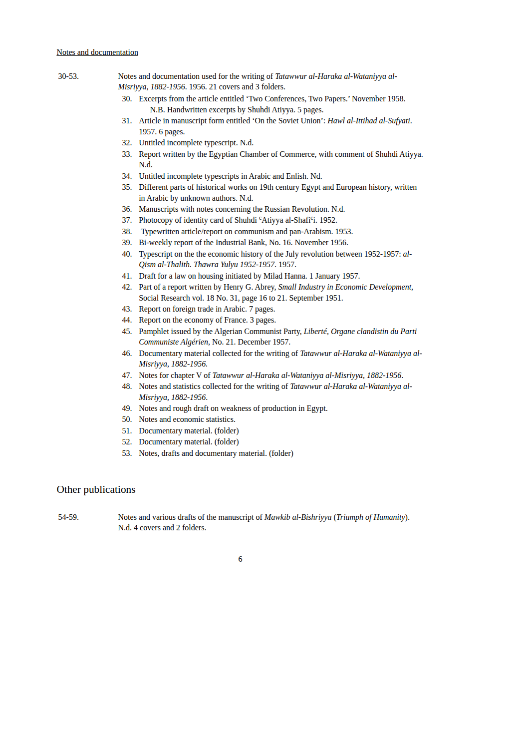Notes and documentation
30-53.
Notes and documentation used for the writing of Tatawwur al-Haraka al-Wataniyya al-Misriyya, 1882-1956. 1956. 21 covers and 3 folders.
30. Excerpts from the article entitled ‘Two Conferences, Two Papers.’ November 1958. N.B. Handwritten excerpts by Shuhdi Atiyya. 5 pages.
31. Article in manuscript form entitled ‘On the Soviet Union’: Hawl al-Ittihad al-Sufyati. 1957. 6 pages.
32. Untitled incomplete typescript. N.d.
33. Report written by the Egyptian Chamber of Commerce, with comment of Shuhdi Atiyya. N.d.
34. Untitled incomplete typescripts in Arabic and Enlish. Nd.
35. Different parts of historical works on 19th century Egypt and European history, written in Arabic by unknown authors. N.d.
36. Manuscripts with notes concerning the Russian Revolution. N.d.
37. Photocopy of identity card of Shuhdi cAtiyya al-Shafici. 1952.
38. Typewritten article/report on communism and pan-Arabism. 1953.
39. Bi-weekly report of the Industrial Bank, No. 16. November 1956.
40. Typescript on the the economic history of the July revolution between 1952-1957: al-Qism al-Thalith. Thawra Yulyu 1952-1957. 1957.
41. Draft for a law on housing initiated by Milad Hanna. 1 January 1957.
42. Part of a report written by Henry G. Abrey, Small Industry in Economic Development, Social Research vol. 18 No. 31, page 16 to 21. September 1951.
43. Report on foreign trade in Arabic. 7 pages.
44. Report on the economy of France. 3 pages.
45. Pamphlet issued by the Algerian Communist Party, Liberté, Organe clandistin du Parti Communiste Algérien, No. 21. December 1957.
46. Documentary material collected for the writing of Tatawwur al-Haraka al-Wataniyya al-Misriyya, 1882-1956.
47. Notes for chapter V of Tatawwur al-Haraka al-Wataniyya al-Misriyya, 1882-1956.
48. Notes and statistics collected for the writing of Tatawwur al-Haraka al-Wataniyya al-Misriyya, 1882-1956.
49. Notes and rough draft on weakness of production in Egypt.
50. Notes and economic statistics.
51. Documentary material. (folder)
52. Documentary material. (folder)
53. Notes, drafts and documentary material. (folder)
Other publications
54-59.
Notes and various drafts of the manuscript of Mawkib al-Bishriyya (Triumph of Humanity). N.d. 4 covers and 2 folders.
6